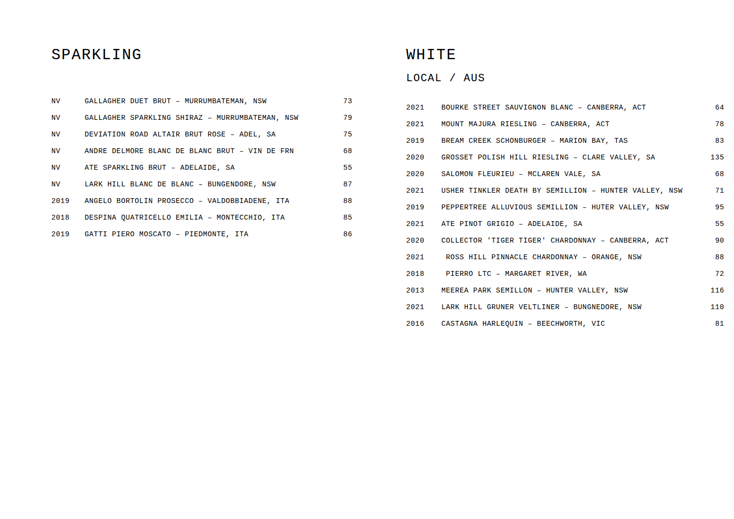SPARKLING
| NV | GALLAGHER DUET BRUT – MURRUMBATEMAN, NSW | 73 |
| NV | GALLAGHER SPARKLING SHIRAZ – MURRUMBATEMAN, NSW | 79 |
| NV | DEVIATION ROAD ALTAIR BRUT ROSE – ADEL, SA | 75 |
| NV | ANDRE DELMORE BLANC DE BLANC BRUT – VIN DE FRN | 68 |
| NV | ATE SPARKLING BRUT – ADELAIDE, SA | 55 |
| NV | LARK HILL BLANC DE BLANC – BUNGENDORE, NSW | 87 |
| 2019 | ANGELO BORTOLIN PROSECCO – VALDOBBIADENE, ITA | 88 |
| 2018 | DESPINA QUATRICELLO EMILIA – MONTECCHIO, ITA | 85 |
| 2019 | GATTI PIERO MOSCATO – PIEDMONTE, ITA | 86 |
WHITE
LOCAL / AUS
| 2021 | BOURKE STREET SAUVIGNON BLANC – CANBERRA, ACT | 64 |
| 2021 | MOUNT MAJURA RIESLING – CANBERRA, ACT | 78 |
| 2019 | BREAM CREEK SCHONBURGER – MARION BAY, TAS | 83 |
| 2020 | GROSSET POLISH HILL RIESLING – CLARE VALLEY, SA | 135 |
| 2020 | SALOMON FLEURIEU – MCLAREN VALE, SA | 68 |
| 2021 | USHER TINKLER DEATH BY SEMILLION – HUNTER VALLEY, NSW | 71 |
| 2019 | PEPPERTREE ALLUVIOUS SEMILLION – HUTER VALLEY, NSW | 95 |
| 2021 | ATE PINOT GRIGIO – ADELAIDE, SA | 55 |
| 2020 | COLLECTOR 'TIGER TIGER' CHARDONNAY – CANBERRA, ACT | 90 |
| 2021 | ROSS HILL PINNACLE CHARDONNAY – ORANGE, NSW | 88 |
| 2018 | PIERRO LTC – MARGARET RIVER, WA | 72 |
| 2013 | MEEREA PARK SEMILLON – HUNTER VALLEY, NSW | 116 |
| 2021 | LARK HILL GRUNER VELTLINER – BUNGNEDORE, NSW | 110 |
| 2016 | CASTAGNA HARLEQUIN – BEECHWORTH, VIC | 81 |